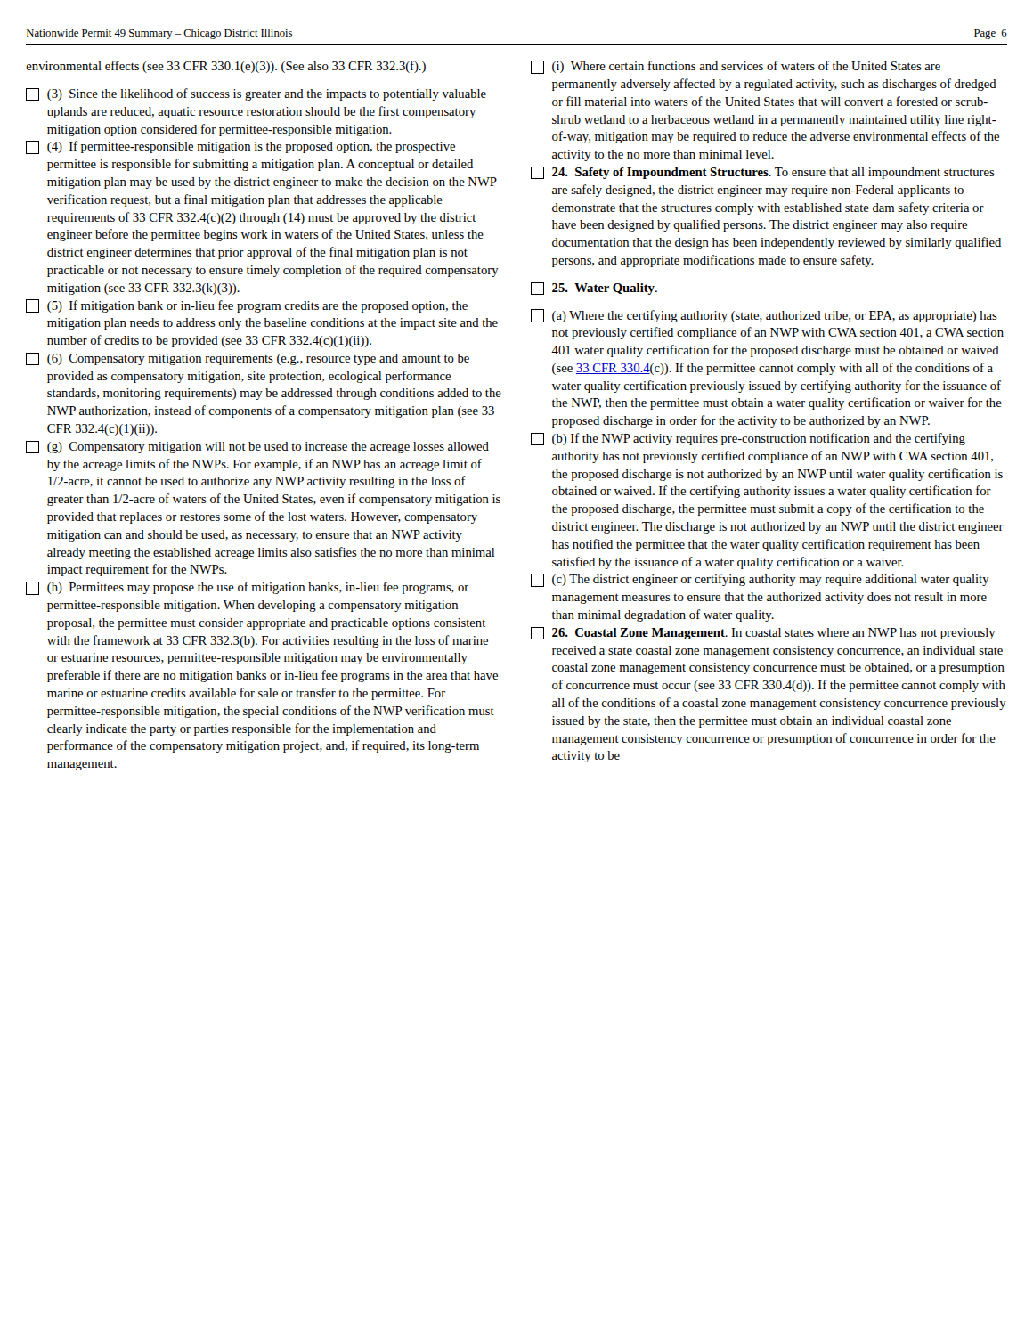Nationwide Permit 49 Summary – Chicago District Illinois Page 6
environmental effects (see 33 CFR 330.1(e)(3)). (See also 33 CFR 332.3(f).)
(3) Since the likelihood of success is greater and the impacts to potentially valuable uplands are reduced, aquatic resource restoration should be the first compensatory mitigation option considered for permittee-responsible mitigation.
(4) If permittee-responsible mitigation is the proposed option, the prospective permittee is responsible for submitting a mitigation plan. A conceptual or detailed mitigation plan may be used by the district engineer to make the decision on the NWP verification request, but a final mitigation plan that addresses the applicable requirements of 33 CFR 332.4(c)(2) through (14) must be approved by the district engineer before the permittee begins work in waters of the United States, unless the district engineer determines that prior approval of the final mitigation plan is not practicable or not necessary to ensure timely completion of the required compensatory mitigation (see 33 CFR 332.3(k)(3)).
(5) If mitigation bank or in-lieu fee program credits are the proposed option, the mitigation plan needs to address only the baseline conditions at the impact site and the number of credits to be provided (see 33 CFR 332.4(c)(1)(ii)).
(6) Compensatory mitigation requirements (e.g., resource type and amount to be provided as compensatory mitigation, site protection, ecological performance standards, monitoring requirements) may be addressed through conditions added to the NWP authorization, instead of components of a compensatory mitigation plan (see 33 CFR 332.4(c)(1)(ii)).
(g) Compensatory mitigation will not be used to increase the acreage losses allowed by the acreage limits of the NWPs. For example, if an NWP has an acreage limit of 1/2-acre, it cannot be used to authorize any NWP activity resulting in the loss of greater than 1/2-acre of waters of the United States, even if compensatory mitigation is provided that replaces or restores some of the lost waters. However, compensatory mitigation can and should be used, as necessary, to ensure that an NWP activity already meeting the established acreage limits also satisfies the no more than minimal impact requirement for the NWPs.
(h) Permittees may propose the use of mitigation banks, in-lieu fee programs, or permittee-responsible mitigation. When developing a compensatory mitigation proposal, the permittee must consider appropriate and practicable options consistent with the framework at 33 CFR 332.3(b). For activities resulting in the loss of marine or estuarine resources, permittee-responsible mitigation may be environmentally preferable if there are no mitigation banks or in-lieu fee programs in the area that have marine or estuarine credits available for sale or transfer to the permittee. For permittee-responsible mitigation, the special conditions of the NWP verification must clearly indicate the party or parties responsible for the implementation and performance of the compensatory mitigation project, and, if required, its long-term management.
(i) Where certain functions and services of waters of the United States are permanently adversely affected by a regulated activity, such as discharges of dredged or fill material into waters of the United States that will convert a forested or scrub-shrub wetland to a herbaceous wetland in a permanently maintained utility line right-of-way, mitigation may be required to reduce the adverse environmental effects of the activity to the no more than minimal level.
24. Safety of Impoundment Structures. To ensure that all impoundment structures are safely designed, the district engineer may require non-Federal applicants to demonstrate that the structures comply with established state dam safety criteria or have been designed by qualified persons. The district engineer may also require documentation that the design has been independently reviewed by similarly qualified persons, and appropriate modifications made to ensure safety.
25. Water Quality.
(a) Where the certifying authority (state, authorized tribe, or EPA, as appropriate) has not previously certified compliance of an NWP with CWA section 401, a CWA section 401 water quality certification for the proposed discharge must be obtained or waived (see 33 CFR 330.4(c)). If the permittee cannot comply with all of the conditions of a water quality certification previously issued by certifying authority for the issuance of the NWP, then the permittee must obtain a water quality certification or waiver for the proposed discharge in order for the activity to be authorized by an NWP.
(b) If the NWP activity requires pre-construction notification and the certifying authority has not previously certified compliance of an NWP with CWA section 401, the proposed discharge is not authorized by an NWP until water quality certification is obtained or waived. If the certifying authority issues a water quality certification for the proposed discharge, the permittee must submit a copy of the certification to the district engineer. The discharge is not authorized by an NWP until the district engineer has notified the permittee that the water quality certification requirement has been satisfied by the issuance of a water quality certification or a waiver.
(c) The district engineer or certifying authority may require additional water quality management measures to ensure that the authorized activity does not result in more than minimal degradation of water quality.
26. Coastal Zone Management. In coastal states where an NWP has not previously received a state coastal zone management consistency concurrence, an individual state coastal zone management consistency concurrence must be obtained, or a presumption of concurrence must occur (see 33 CFR 330.4(d)). If the permittee cannot comply with all of the conditions of a coastal zone management consistency concurrence previously issued by the state, then the permittee must obtain an individual coastal zone management consistency concurrence or presumption of concurrence in order for the activity to be